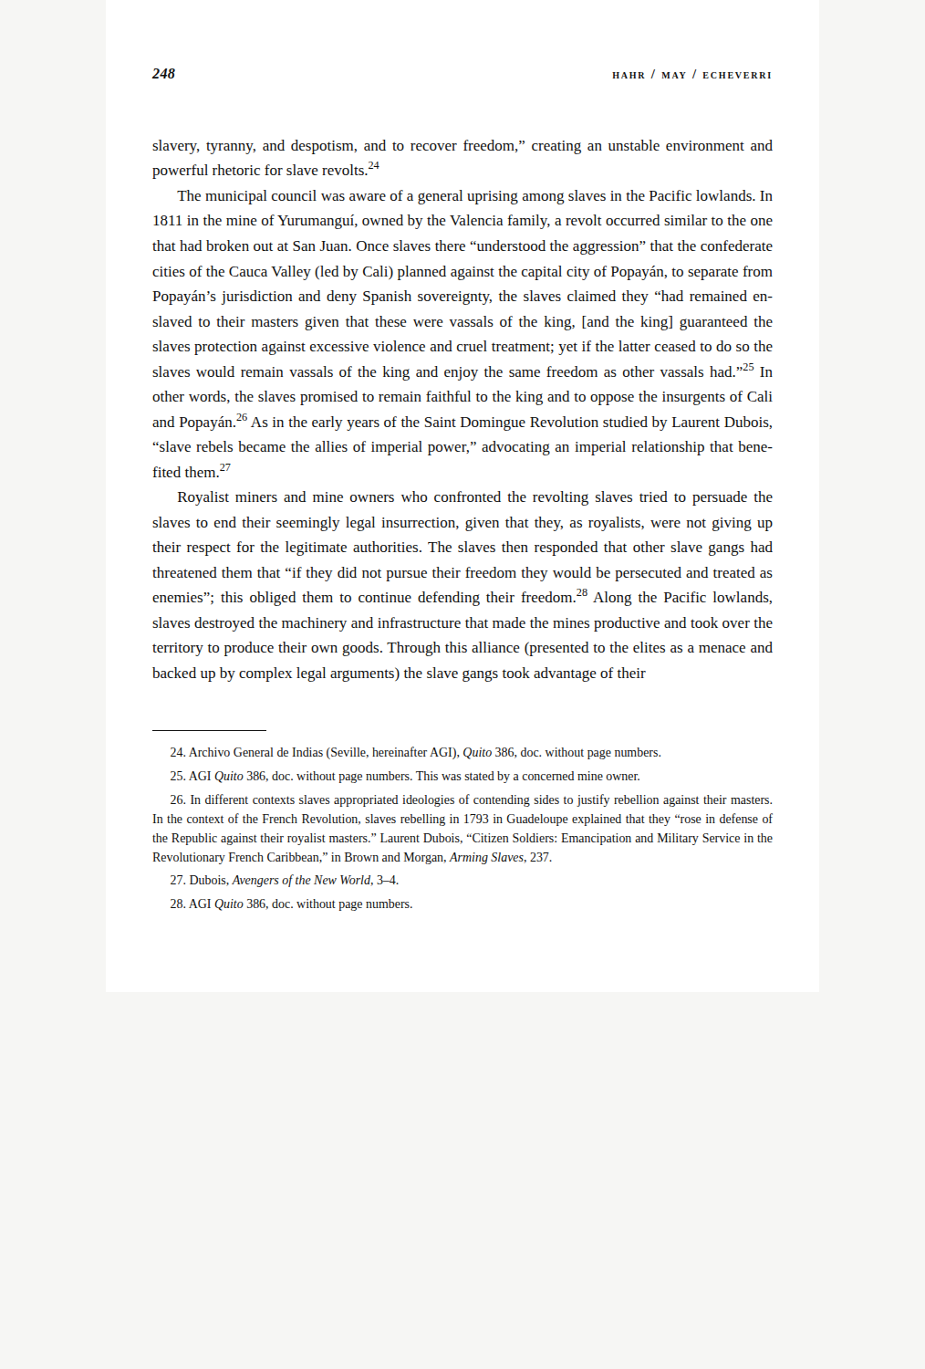248 HAHR / May / Echeverri
slavery, tyranny, and despotism, and to recover freedom,” creating an unstable environment and powerful rhetoric for slave revolts.24
The municipal council was aware of a general uprising among slaves in the Pacific lowlands. In 1811 in the mine of Yurumanguí, owned by the Valencia family, a revolt occurred similar to the one that had broken out at San Juan. Once slaves there “understood the aggression” that the confederate cities of the Cauca Valley (led by Cali) planned against the capital city of Popayán, to separate from Popayán’s jurisdiction and deny Spanish sovereignty, the slaves claimed they “had remained enslaved to their masters given that these were vassals of the king, [and the king] guaranteed the slaves protection against excessive violence and cruel treatment; yet if the latter ceased to do so the slaves would remain vassals of the king and enjoy the same freedom as other vassals had.”25 In other words, the slaves promised to remain faithful to the king and to oppose the insurgents of Cali and Popayán.26 As in the early years of the Saint Domingue Revolution studied by Laurent Dubois, “slave rebels became the allies of imperial power,” advocating an imperial relationship that benefited them.27
Royalist miners and mine owners who confronted the revolting slaves tried to persuade the slaves to end their seemingly legal insurrection, given that they, as royalists, were not giving up their respect for the legitimate authorities. The slaves then responded that other slave gangs had threatened them that “if they did not pursue their freedom they would be persecuted and treated as enemies”; this obliged them to continue defending their freedom.28 Along the Pacific lowlands, slaves destroyed the machinery and infrastructure that made the mines productive and took over the territory to produce their own goods. Through this alliance (presented to the elites as a menace and backed up by complex legal arguments) the slave gangs took advantage of their
Archivo General de Indias (Seville, hereinafter AGI), Quito 386, doc. without page numbers.
AGI Quito 386, doc. without page numbers. This was stated by a concerned mine owner.
In different contexts slaves appropriated ideologies of contending sides to justify rebellion against their masters. In the context of the French Revolution, slaves rebelling in 1793 in Guadeloupe explained that they “rose in defense of the Republic against their royalist masters.” Laurent Dubois, “Citizen Soldiers: Emancipation and Military Service in the Revolutionary French Caribbean,” in Brown and Morgan, Arming Slaves, 237.
Dubois, Avengers of the New World, 3–4.
AGI Quito 386, doc. without page numbers.